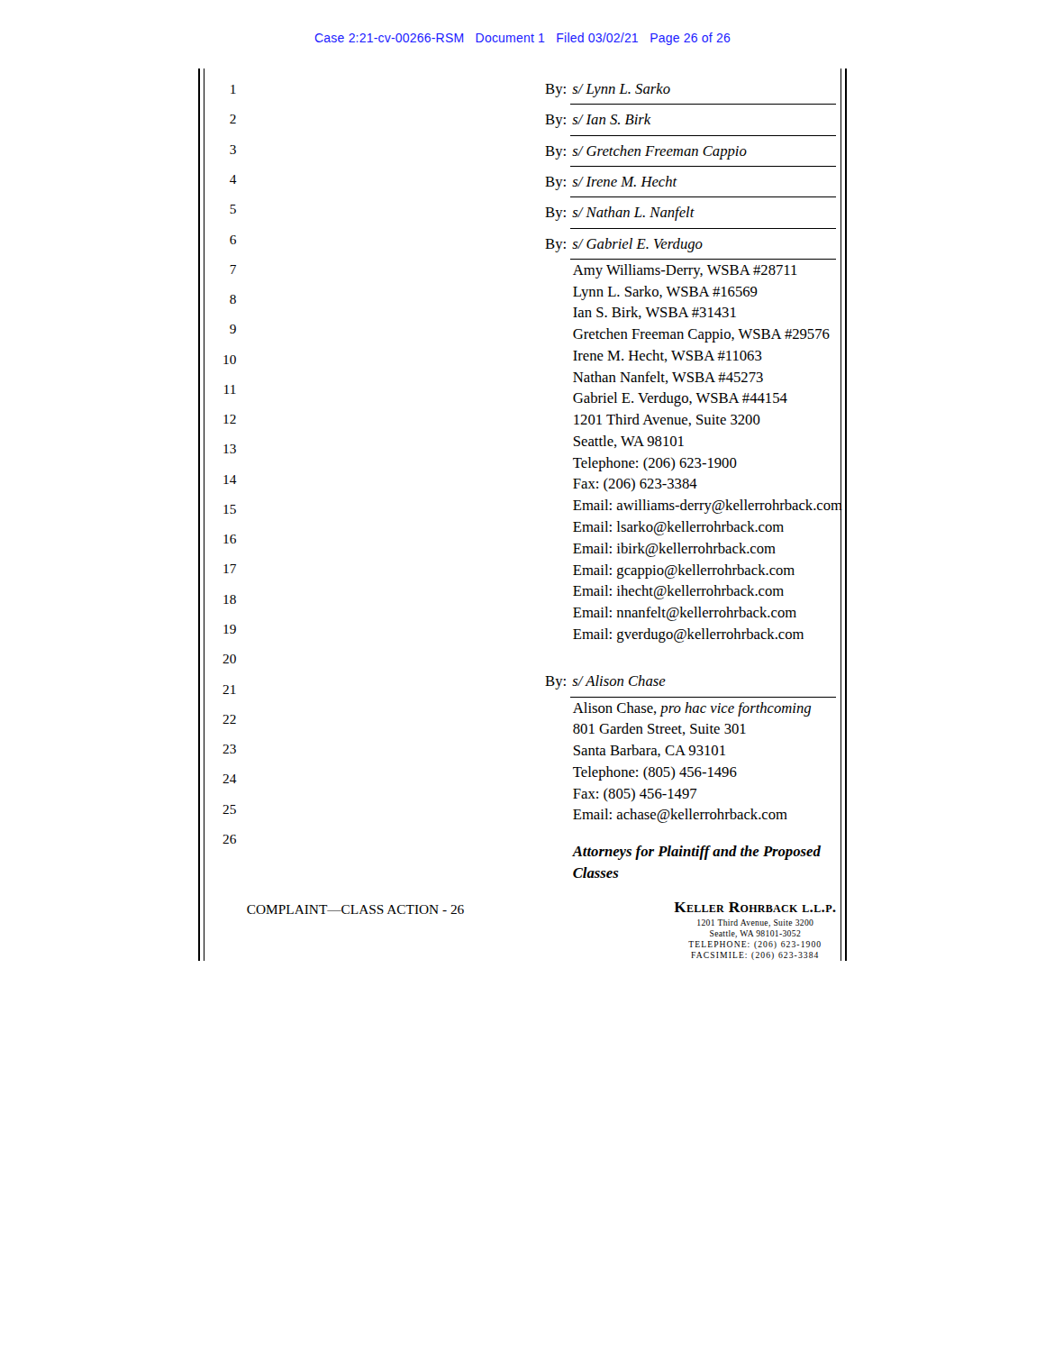Case 2:21-cv-00266-RSM Document 1 Filed 03/02/21 Page 26 of 26
1
2
3
4
5
6
7
8
9
10
11
12
13
14
15
16
17
18
19
20
21
22
23
24
25
26
By: s/ Lynn L. Sarko
By: s/ Ian S. Birk
By: s/ Gretchen Freeman Cappio
By: s/ Irene M. Hecht
By: s/ Nathan L. Nanfelt
By: s/ Gabriel E. Verdugo
Amy Williams-Derry, WSBA #28711
Lynn L. Sarko, WSBA #16569
Ian S. Birk, WSBA #31431
Gretchen Freeman Cappio, WSBA #29576
Irene M. Hecht, WSBA #11063
Nathan Nanfelt, WSBA #45273
Gabriel E. Verdugo, WSBA #44154
1201 Third Avenue, Suite 3200
Seattle, WA 98101
Telephone: (206) 623-1900
Fax: (206) 623-3384
Email: awilliams-derry@kellerrohrback.com
Email: lsarko@kellerrohrback.com
Email: ibirk@kellerrohrback.com
Email: gcappio@kellerrohrback.com
Email: ihecht@kellerrohrback.com
Email: nnanfelt@kellerrohrback.com
Email: gverdugo@kellerrohrback.com
By: s/ Alison Chase
Alison Chase, pro hac vice forthcoming
801 Garden Street, Suite 301
Santa Barbara, CA 93101
Telephone: (805) 456-1496
Fax: (805) 456-1497
Email: achase@kellerrohrback.com
Attorneys for Plaintiff and the Proposed
Classes
COMPLAINT—CLASS ACTION - 26
Keller Rohrback l.l.p.
1201 Third Avenue, Suite 3200
Seattle, WA 98101-3052
TELEPHONE: (206) 623-1900
FACSIMILE: (206) 623-3384